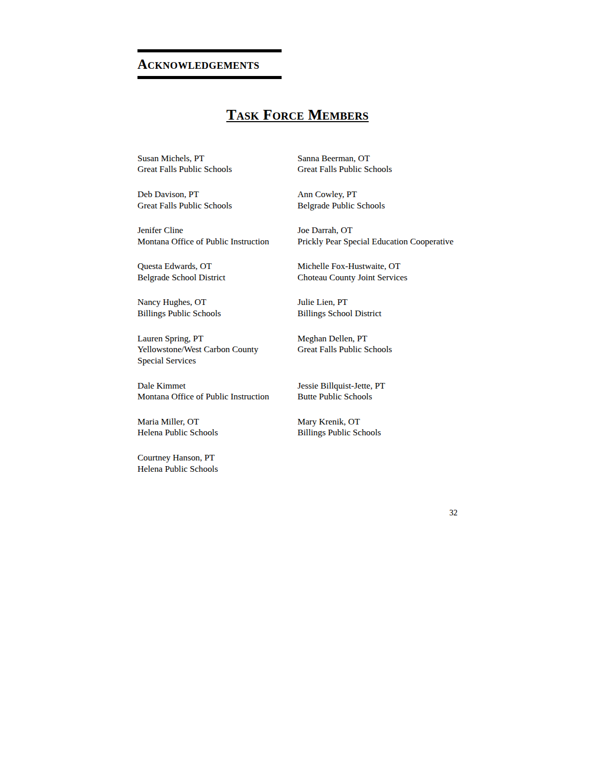Acknowledgements
Task Force Members
| Susan Michels, PT Great Falls Public Schools | Sanna Beerman, OT Great Falls Public Schools |
| Deb Davison, PT Great Falls Public Schools | Ann Cowley, PT Belgrade Public Schools |
| Jenifer Cline Montana Office of Public Instruction | Joe Darrah, OT Prickly Pear Special Education Cooperative |
| Questa Edwards, OT Belgrade School District | Michelle Fox-Hustwaite, OT Choteau County Joint Services |
| Nancy Hughes, OT Billings Public Schools | Julie Lien, PT Billings School District |
| Lauren Spring, PT Yellowstone/West Carbon County Special Services | Meghan Dellen, PT Great Falls Public Schools |
| Dale Kimmet Montana Office of Public Instruction | Jessie Billquist-Jette, PT Butte Public Schools |
| Maria Miller, OT Helena Public Schools | Mary Krenik, OT Billings Public Schools |
| Courtney Hanson, PT Helena Public Schools | |
32